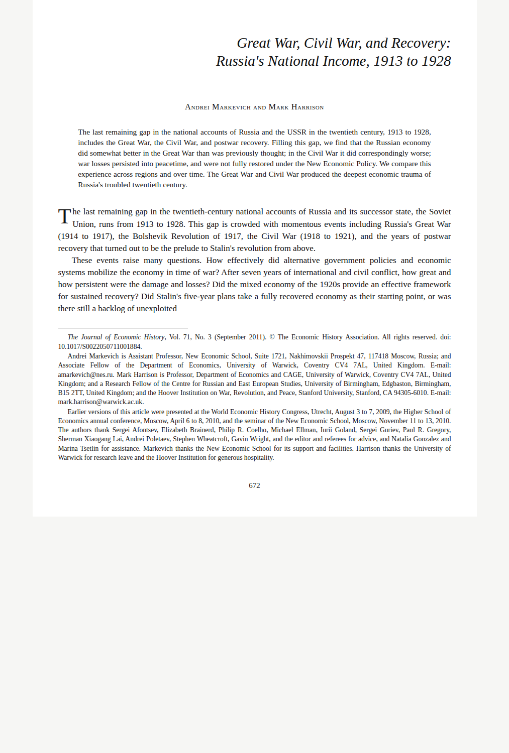Great War, Civil War, and Recovery:
Russia's National Income, 1913 to 1928
Andrei Markevich and Mark Harrison
The last remaining gap in the national accounts of Russia and the USSR in the twentieth century, 1913 to 1928, includes the Great War, the Civil War, and postwar recovery. Filling this gap, we find that the Russian economy did somewhat better in the Great War than was previously thought; in the Civil War it did correspondingly worse; war losses persisted into peacetime, and were not fully restored under the New Economic Policy. We compare this experience across regions and over time. The Great War and Civil War produced the deepest economic trauma of Russia's troubled twentieth century.
The last remaining gap in the twentieth-century national accounts of Russia and its successor state, the Soviet Union, runs from 1913 to 1928. This gap is crowded with momentous events including Russia's Great War (1914 to 1917), the Bolshevik Revolution of 1917, the Civil War (1918 to 1921), and the years of postwar recovery that turned out to be the prelude to Stalin's revolution from above.
These events raise many questions. How effectively did alternative government policies and economic systems mobilize the economy in time of war? After seven years of international and civil conflict, how great and how persistent were the damage and losses? Did the mixed economy of the 1920s provide an effective framework for sustained recovery? Did Stalin's five-year plans take a fully recovered economy as their starting point, or was there still a backlog of unexploited
The Journal of Economic History, Vol. 71, No. 3 (September 2011). © The Economic History Association. All rights reserved. doi: 10.1017/S0022050711001884.
Andrei Markevich is Assistant Professor, New Economic School, Suite 1721, Nakhimovskii Prospekt 47, 117418 Moscow, Russia; and Associate Fellow of the Department of Economics, University of Warwick, Coventry CV4 7AL, United Kingdom. E-mail: amarkevich@nes.ru. Mark Harrison is Professor, Department of Economics and CAGE, University of Warwick, Coventry CV4 7AL, United Kingdom; and a Research Fellow of the Centre for Russian and East European Studies, University of Birmingham, Edgbaston, Birmingham, B15 2TT, United Kingdom; and the Hoover Institution on War, Revolution, and Peace, Stanford University, Stanford, CA 94305-6010. E-mail: mark.harrison@warwick.ac.uk.
Earlier versions of this article were presented at the World Economic History Congress, Utrecht, August 3 to 7, 2009, the Higher School of Economics annual conference, Moscow, April 6 to 8, 2010, and the seminar of the New Economic School, Moscow, November 11 to 13, 2010. The authors thank Sergei Afontsev, Elizabeth Brainerd, Philip R. Coelho, Michael Ellman, Iurii Goland, Sergei Guriev, Paul R. Gregory, Sherman Xiaogang Lai, Andrei Poletaev, Stephen Wheatcroft, Gavin Wright, and the editor and referees for advice, and Natalia Gonzalez and Marina Tsetlin for assistance. Markevich thanks the New Economic School for its support and facilities. Harrison thanks the University of Warwick for research leave and the Hoover Institution for generous hospitality.
672